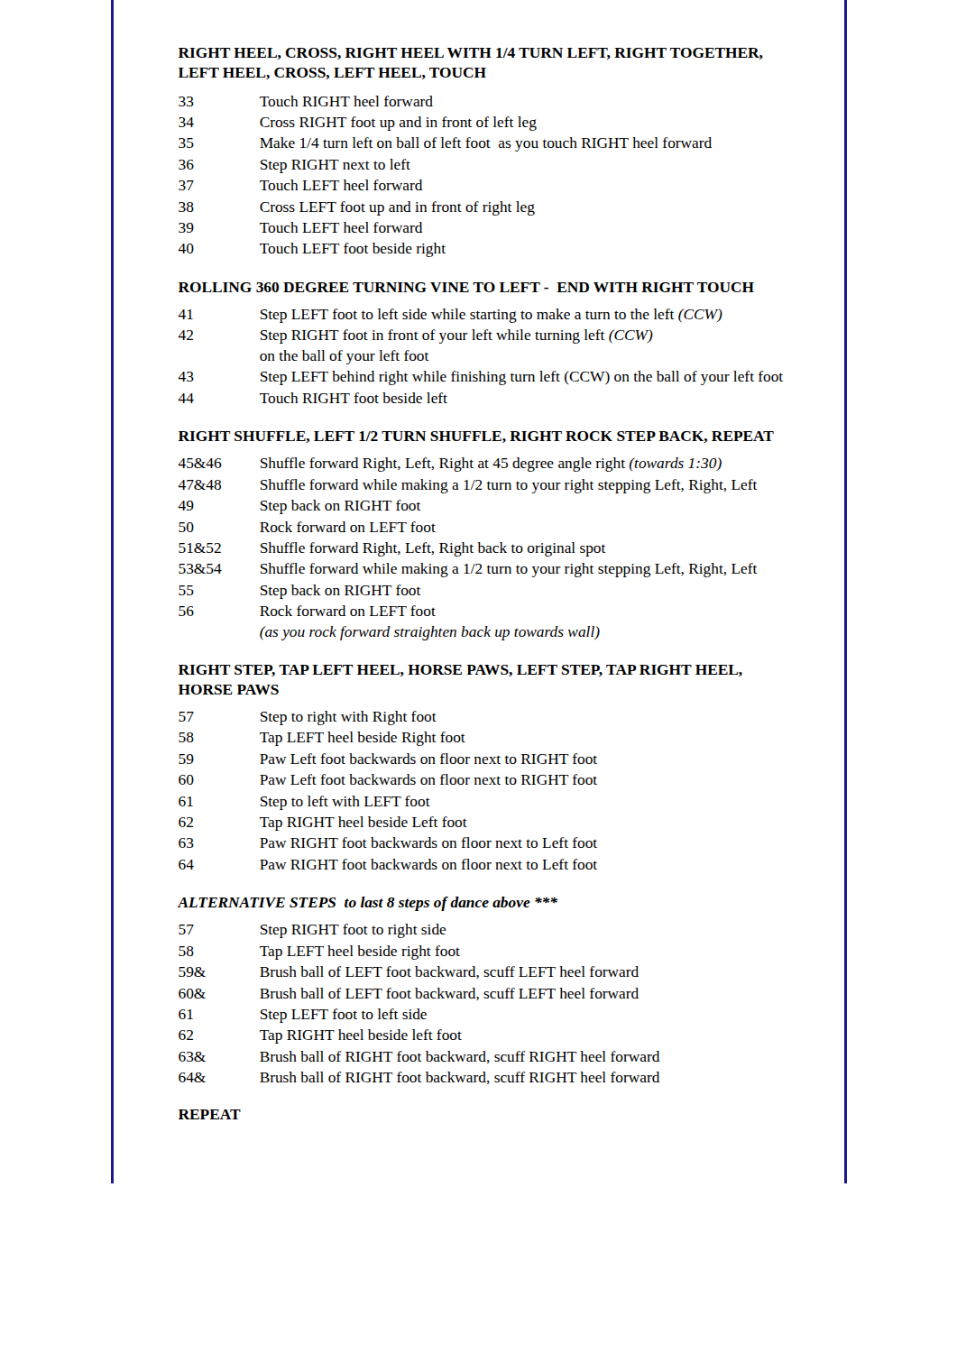RIGHT HEEL, CROSS, RIGHT HEEL WITH 1/4 TURN LEFT, RIGHT TOGETHER,
LEFT HEEL, CROSS, LEFT HEEL, TOUCH
| 33 | Touch RIGHT heel forward |
| 34 | Cross RIGHT foot up and in front of left leg |
| 35 | Make 1/4 turn left on ball of left foot as you touch RIGHT heel forward |
| 36 | Step RIGHT next to left |
| 37 | Touch LEFT heel forward |
| 38 | Cross LEFT foot up and in front of right leg |
| 39 | Touch LEFT heel forward |
| 40 | Touch LEFT foot beside right |
ROLLING 360 DEGREE TURNING VINE TO LEFT - END WITH RIGHT TOUCH
| 41 | Step LEFT foot to left side while starting to make a turn to the left (CCW) |
| 42 | Step RIGHT foot in front of your left while turning left (CCW) on the ball of your left foot |
| 43 | Step LEFT behind right while finishing turn left (CCW) on the ball of your left foot |
| 44 | Touch RIGHT foot beside left |
RIGHT SHUFFLE, LEFT 1/2 TURN SHUFFLE, RIGHT ROCK STEP BACK, REPEAT
| 45&46 | Shuffle forward Right, Left, Right at 45 degree angle right (towards 1:30) |
| 47&48 | Shuffle forward while making a 1/2 turn to your right stepping Left, Right, Left |
| 49 | Step back on RIGHT foot |
| 50 | Rock forward on LEFT foot |
| 51&52 | Shuffle forward Right, Left, Right back to original spot |
| 53&54 | Shuffle forward while making a 1/2 turn to your right stepping Left, Right, Left |
| 55 | Step back on RIGHT foot |
| 56 | Rock forward on LEFT foot (as you rock forward straighten back up towards wall) |
RIGHT STEP, TAP LEFT HEEL, HORSE PAWS, LEFT STEP, TAP RIGHT HEEL, HORSE PAWS
| 57 | Step to right with Right foot |
| 58 | Tap LEFT heel beside Right foot |
| 59 | Paw Left foot backwards on floor next to RIGHT foot |
| 60 | Paw Left foot backwards on floor next to RIGHT foot |
| 61 | Step to left with LEFT foot |
| 62 | Tap RIGHT heel beside Left foot |
| 63 | Paw RIGHT foot backwards on floor next to Left foot |
| 64 | Paw RIGHT foot backwards on floor next to Left foot |
ALTERNATIVE STEPS to last 8 steps of dance above ***
| 57 | Step RIGHT foot to right side |
| 58 | Tap LEFT heel beside right foot |
| 59& | Brush ball of LEFT foot backward, scuff LEFT heel forward |
| 60& | Brush ball of LEFT foot backward, scuff LEFT heel forward |
| 61 | Step LEFT foot to left side |
| 62 | Tap RIGHT heel beside left foot |
| 63& | Brush ball of RIGHT foot backward, scuff RIGHT heel forward |
| 64& | Brush ball of RIGHT foot backward, scuff RIGHT heel forward |
REPEAT